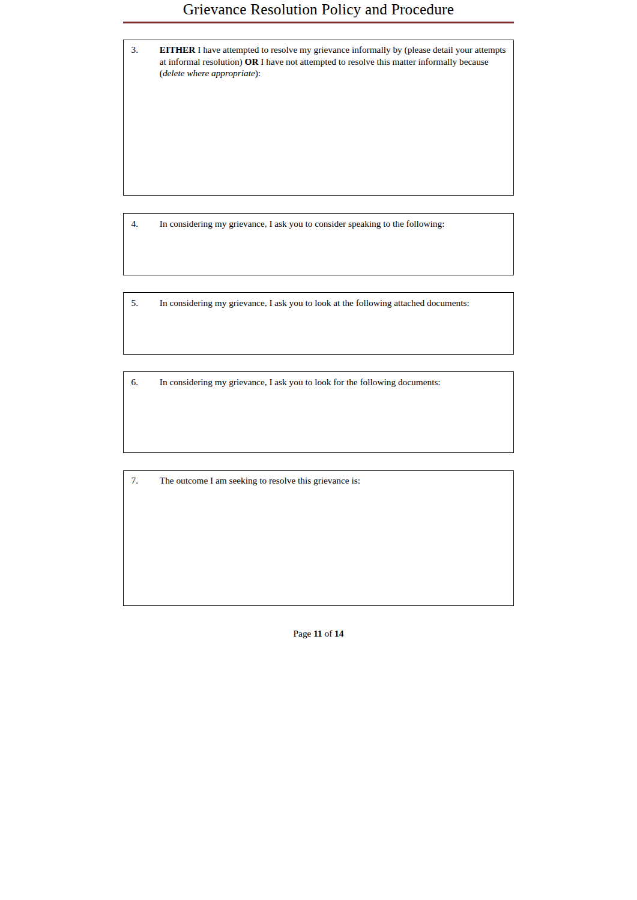Grievance Resolution Policy and Procedure
3.
EITHER I have attempted to resolve my grievance informally by (please detail your attempts at informal resolution) OR I have not attempted to resolve this matter informally because (delete where appropriate):
4.
In considering my grievance, I ask you to consider speaking to the following:
5.
In considering my grievance, I ask you to look at the following attached documents:
6.
In considering my grievance, I ask you to look for the following documents:
7.
The outcome I am seeking to resolve this grievance is:
Page 11 of 14